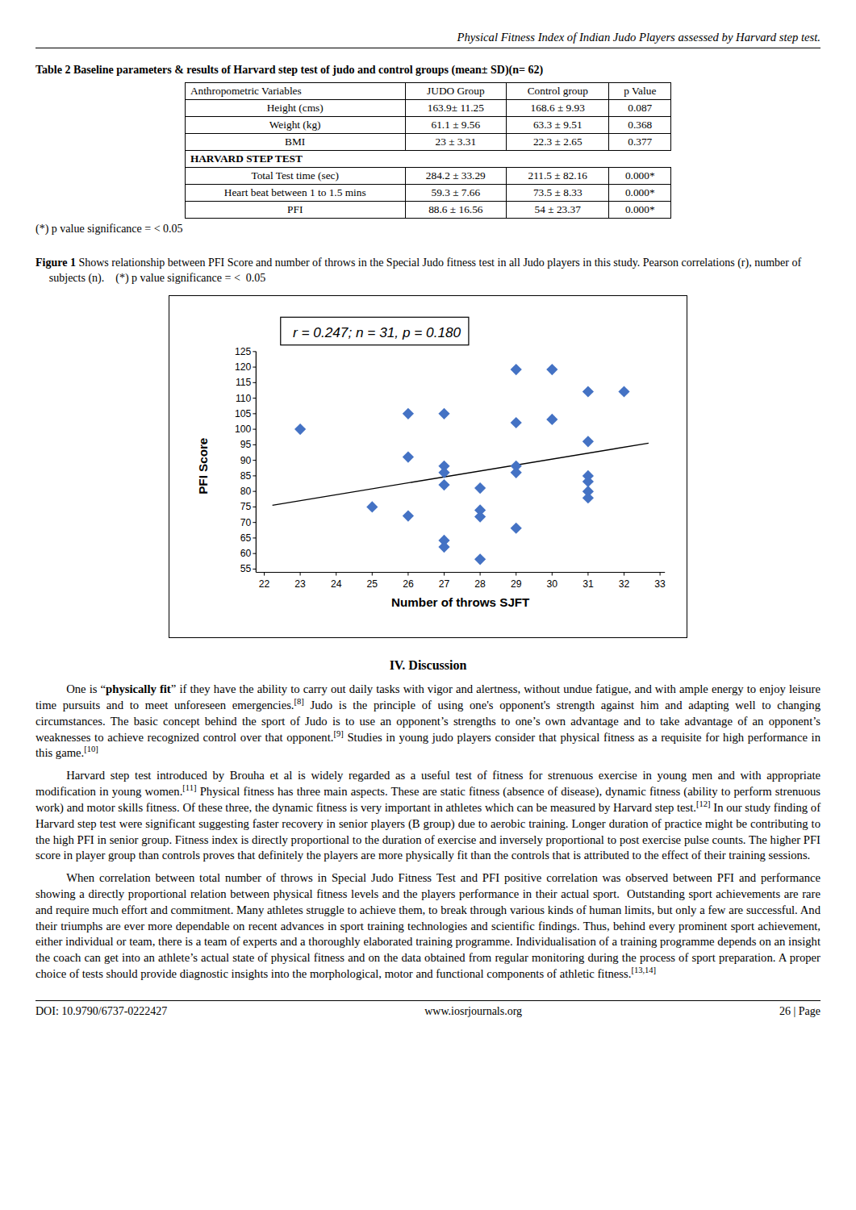Physical Fitness Index of Indian Judo Players assessed by Harvard step test.
Table 2 Baseline parameters & results of Harvard step test of judo and control groups (mean± SD)(n= 62)
| Anthropometric Variables | JUDO Group | Control group | p Value |
| --- | --- | --- | --- |
| Height (cms) | 163.9± 11.25 | 168.6 ± 9.93 | 0.087 |
| Weight (kg) | 61.1 ± 9.56 | 63.3 ± 9.51 | 0.368 |
| BMI | 23 ± 3.31 | 22.3 ± 2.65 | 0.377 |
| HARVARD STEP TEST | | | |
| Total Test time (sec) | 284.2 ± 33.29 | 211.5 ± 82.16 | 0.000* |
| Heart beat between 1 to 1.5 mins | 59.3 ± 7.66 | 73.5 ± 8.33 | 0.000* |
| PFI | 88.6 ± 16.56 | 54 ± 23.37 | 0.000* |
(*) p value significance = < 0.05
Figure 1 Shows relationship between PFI Score and number of throws in the Special Judo fitness test in all Judo players in this study. Pearson correlations (r), number of subjects (n). (*) p value significance = < 0.05
r = 0.247; n = 31, p = 0.180 PFI Score 125 120 115 110 105 100 95 90 85 80 75 70 65 60 55 22 23 24 25 26 27 28 29 30 31 32 33 Number of throws SJFT
IV. Discussion
One is “physically fit” if they have the ability to carry out daily tasks with vigor and alertness, without undue fatigue, and with ample energy to enjoy leisure time pursuits and to meet unforeseen emergencies.[8] Judo is the principle of using one's opponent's strength against him and adapting well to changing circumstances. The basic concept behind the sport of Judo is to use an opponent’s strengths to one’s own advantage and to take advantage of an opponent’s weaknesses to achieve recognized control over that opponent.[9] Studies in young judo players consider that physical fitness as a requisite for high performance in this game.[10]
Harvard step test introduced by Brouha et al is widely regarded as a useful test of fitness for strenuous exercise in young men and with appropriate modification in young women.[11] Physical fitness has three main aspects. These are static fitness (absence of disease), dynamic fitness (ability to perform strenuous work) and motor skills fitness. Of these three, the dynamic fitness is very important in athletes which can be measured by Harvard step test.[12] In our study finding of Harvard step test were significant suggesting faster recovery in senior players (B group) due to aerobic training. Longer duration of practice might be contributing to the high PFI in senior group. Fitness index is directly proportional to the duration of exercise and inversely proportional to post exercise pulse counts. The higher PFI score in player group than controls proves that definitely the players are more physically fit than the controls that is attributed to the effect of their training sessions.
When correlation between total number of throws in Special Judo Fitness Test and PFI positive correlation was observed between PFI and performance showing a directly proportional relation between physical fitness levels and the players performance in their actual sport. Outstanding sport achievements are rare and require much effort and commitment. Many athletes struggle to achieve them, to break through various kinds of human limits, but only a few are successful. And their triumphs are ever more dependable on recent advances in sport training technologies and scientific findings. Thus, behind every prominent sport achievement, either individual or team, there is a team of experts and a thoroughly elaborated training programme. Individualisation of a training programme depends on an insight the coach can get into an athlete’s actual state of physical fitness and on the data obtained from regular monitoring during the process of sport preparation. A proper choice of tests should provide diagnostic insights into the morphological, motor and functional components of athletic fitness.[13,14]
DOI: 10.9790/6737-0222427 www.iosrjournals.org 26 | Page